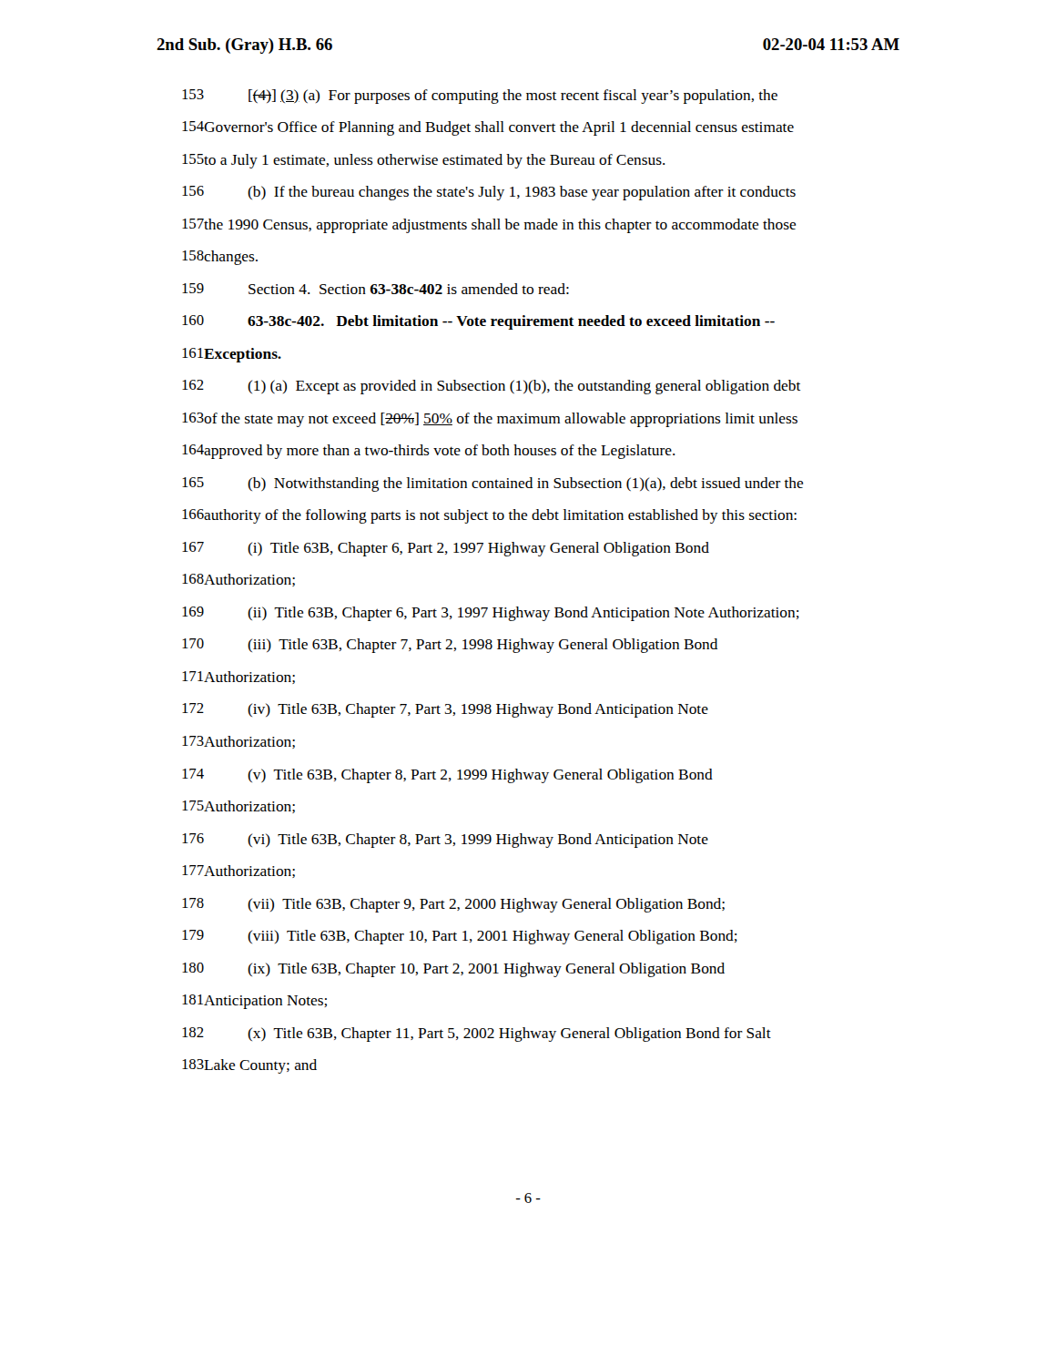2nd Sub. (Gray) H.B. 66 02-20-04 11:53 AM
| 153 | [ (4) ] (3) (a) For purposes of computing the most recent fiscal year’s population, the |
| 154 | Governor's Office of Planning and Budget shall convert the April 1 decennial census estimate |
| 155 | to a July 1 estimate, unless otherwise estimated by the Bureau of Census. |
| 156 | (b) If the bureau changes the state's July 1, 1983 base year population after it conducts |
| 157 | the 1990 Census, appropriate adjustments shall be made in this chapter to accommodate those |
| 158 | changes. |
| 159 | Section 4. Section 63-38c-402 is amended to read: |
| 160 | 63-38c-402. Debt limitation -- Vote requirement needed to exceed limitation -- |
| 161 | Exceptions. |
| 162 | (1) (a) Except as provided in Subsection (1)(b), the outstanding general obligation debt |
| 163 | of the state may not exceed [ 20% ] 50% of the maximum allowable appropriations limit unless |
| 164 | approved by more than a two-thirds vote of both houses of the Legislature. |
| 165 | (b) Notwithstanding the limitation contained in Subsection (1)(a), debt issued under the |
| 166 | authority of the following parts is not subject to the debt limitation established by this section: |
| 167 | (i) Title 63B, Chapter 6, Part 2, 1997 Highway General Obligation Bond |
| 168 | Authorization; |
| 169 | (ii) Title 63B, Chapter 6, Part 3, 1997 Highway Bond Anticipation Note Authorization; |
| 170 | (iii) Title 63B, Chapter 7, Part 2, 1998 Highway General Obligation Bond |
| 171 | Authorization; |
| 172 | (iv) Title 63B, Chapter 7, Part 3, 1998 Highway Bond Anticipation Note |
| 173 | Authorization; |
| 174 | (v) Title 63B, Chapter 8, Part 2, 1999 Highway General Obligation Bond |
| 175 | Authorization; |
| 176 | (vi) Title 63B, Chapter 8, Part 3, 1999 Highway Bond Anticipation Note |
| 177 | Authorization; |
| 178 | (vii) Title 63B, Chapter 9, Part 2, 2000 Highway General Obligation Bond; |
| 179 | (viii) Title 63B, Chapter 10, Part 1, 2001 Highway General Obligation Bond; |
| 180 | (ix) Title 63B, Chapter 10, Part 2, 2001 Highway General Obligation Bond |
| 181 | Anticipation Notes; |
| 182 | (x) Title 63B, Chapter 11, Part 5, 2002 Highway General Obligation Bond for Salt |
| 183 | Lake County; and |
- 6 -